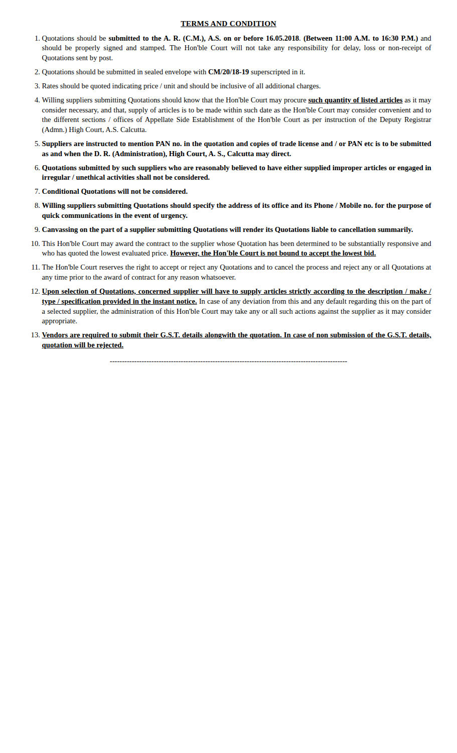TERMS AND CONDITION
Quotations should be submitted to the A. R. (C.M.), A.S. on or before 16.05.2018. (Between 11:00 A.M. to 16:30 P.M.) and should be properly signed and stamped. The Hon'ble Court will not take any responsibility for delay, loss or non-receipt of Quotations sent by post.
Quotations should be submitted in sealed envelope with CM/20/18-19 superscripted in it.
Rates should be quoted indicating price / unit and should be inclusive of all additional charges.
Willing suppliers submitting Quotations should know that the Hon'ble Court may procure such quantity of listed articles as it may consider necessary, and that, supply of articles is to be made within such date as the Hon'ble Court may consider convenient and to the different sections / offices of Appellate Side Establishment of the Hon'ble Court as per instruction of the Deputy Registrar (Admn.) High Court, A.S. Calcutta.
Suppliers are instructed to mention PAN no. in the quotation and copies of trade license and / or PAN etc is to be submitted as and when the D. R. (Administration), High Court, A. S., Calcutta may direct.
Quotations submitted by such suppliers who are reasonably believed to have either supplied improper articles or engaged in irregular / unethical activities shall not be considered.
Conditional Quotations will not be considered.
Willing suppliers submitting Quotations should specify the address of its office and its Phone / Mobile no. for the purpose of quick communications in the event of urgency.
Canvassing on the part of a supplier submitting Quotations will render its Quotations liable to cancellation summarily.
This Hon'ble Court may award the contract to the supplier whose Quotation has been determined to be substantially responsive and who has quoted the lowest evaluated price. However, the Hon'ble Court is not bound to accept the lowest bid.
The Hon'ble Court reserves the right to accept or reject any Quotations and to cancel the process and reject any or all Quotations at any time prior to the award of contract for any reason whatsoever.
Upon selection of Quotations, concerned supplier will have to supply articles strictly according to the description / make / type / specification provided in the instant notice. In case of any deviation from this and any default regarding this on the part of a selected supplier, the administration of this Hon'ble Court may take any or all such actions against the supplier as it may consider appropriate.
Vendors are required to submit their G.S.T. details alongwith the quotation. In case of non submission of the G.S.T. details, quotation will be rejected.
-------------------------------------------------------------------------------------------------